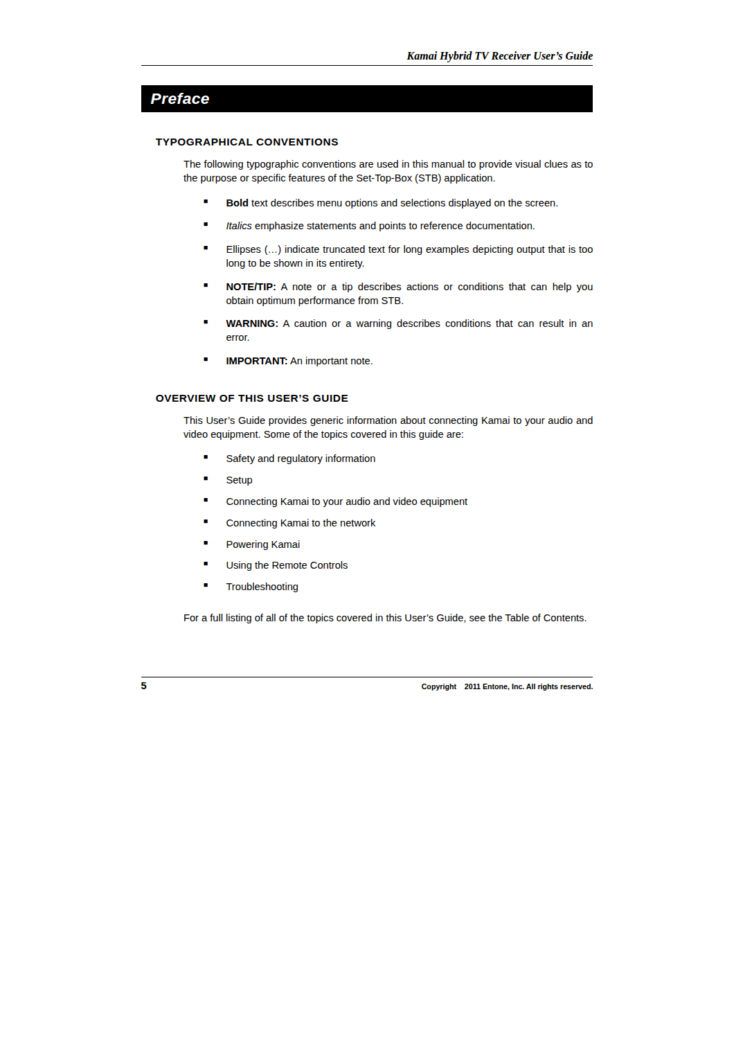Kamai Hybrid TV Receiver User’s Guide
Preface
TYPOGRAPHICAL CONVENTIONS
The following typographic conventions are used in this manual to provide visual clues as to the purpose or specific features of the Set-Top-Box (STB) application.
Bold text describes menu options and selections displayed on the screen.
Italics emphasize statements and points to reference documentation.
Ellipses (…) indicate truncated text for long examples depicting output that is too long to be shown in its entirety.
NOTE/TIP: A note or a tip describes actions or conditions that can help you obtain optimum performance from STB.
WARNING: A caution or a warning describes conditions that can result in an error.
IMPORTANT: An important note.
OVERVIEW OF THIS USER’S GUIDE
This User’s Guide provides generic information about connecting Kamai to your audio and video equipment. Some of the topics covered in this guide are:
Safety and regulatory information
Setup
Connecting Kamai to your audio and video equipment
Connecting Kamai to the network
Powering Kamai
Using the Remote Controls
Troubleshooting
For a full listing of all of the topics covered in this User’s Guide, see the Table of Contents.
5 Copyright 2011 Entone, Inc. All rights reserved.